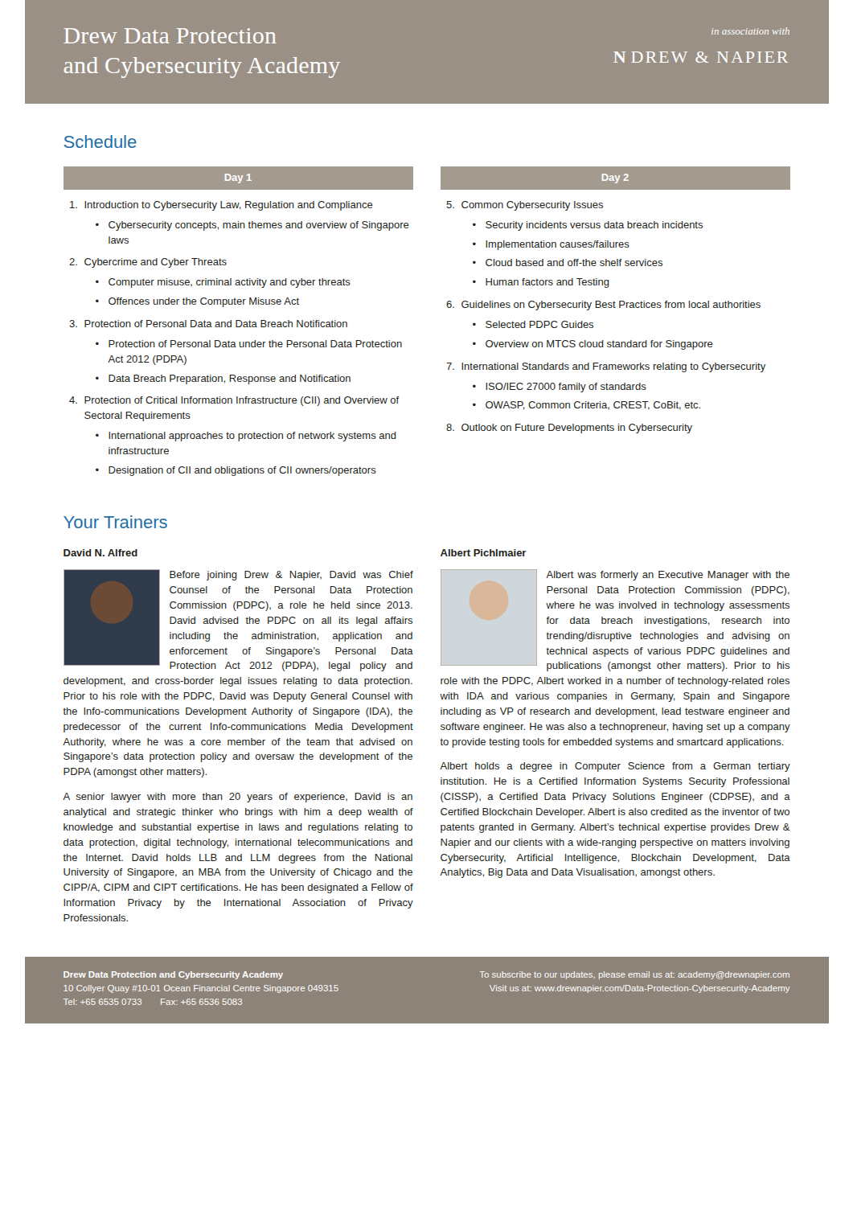Drew Data Protection
and Cybersecurity Academy
in association with NDREW & NAPIER
Schedule
Day 1
Introduction to Cybersecurity Law, Regulation and Compliance
Cybersecurity concepts, main themes and overview of Singapore laws
Cybercrime and Cyber Threats
Computer misuse, criminal activity and cyber threats
Offences under the Computer Misuse Act
Protection of Personal Data and Data Breach Notification
Protection of Personal Data under the Personal Data Protection Act 2012 (PDPA)
Data Breach Preparation, Response and Notification
Protection of Critical Information Infrastructure (CII) and Overview of Sectoral Requirements
International approaches to protection of network systems and infrastructure
Designation of CII and obligations of CII owners/operators
Day 2
Common Cybersecurity Issues
Security incidents versus data breach incidents
Implementation causes/failures
Cloud based and off-the shelf services
Human factors and Testing
Guidelines on Cybersecurity Best Practices from local authorities
Selected PDPC Guides
Overview on MTCS cloud standard for Singapore
International Standards and Frameworks relating to Cybersecurity
ISO/IEC 27000 family of standards
OWASP, Common Criteria, CREST, CoBit, etc.
Outlook on Future Developments in Cybersecurity
Your Trainers
David N. Alfred
Before joining Drew & Napier, David was Chief Counsel of the Personal Data Protection Commission (PDPC), a role he held since 2013. David advised the PDPC on all its legal affairs including the administration, application and enforcement of Singapore’s Personal Data Protection Act 2012 (PDPA), legal policy and development, and cross-border legal issues relating to data protection. Prior to his role with the PDPC, David was Deputy General Counsel with the Info-communications Development Authority of Singapore (IDA), the predecessor of the current Info-communications Media Development Authority, where he was a core member of the team that advised on Singapore’s data protection policy and oversaw the development of the PDPA (amongst other matters).
A senior lawyer with more than 20 years of experience, David is an analytical and strategic thinker who brings with him a deep wealth of knowledge and substantial expertise in laws and regulations relating to data protection, digital technology, international telecommunications and the Internet. David holds LLB and LLM degrees from the National University of Singapore, an MBA from the University of Chicago and the CIPP/A, CIPM and CIPT certifications. He has been designated a Fellow of Information Privacy by the International Association of Privacy Professionals.
Albert Pichlmaier
Albert was formerly an Executive Manager with the Personal Data Protection Commission (PDPC), where he was involved in technology assessments for data breach investigations, research into trending/disruptive technologies and advising on technical aspects of various PDPC guidelines and publications (amongst other matters). Prior to his role with the PDPC, Albert worked in a number of technology-related roles with IDA and various companies in Germany, Spain and Singapore including as VP of research and development, lead testware engineer and software engineer. He was also a technopreneur, having set up a company to provide testing tools for embedded systems and smartcard applications.
Albert holds a degree in Computer Science from a German tertiary institution. He is a Certified Information Systems Security Professional (CISSP), a Certified Data Privacy Solutions Engineer (CDPSE), and a Certified Blockchain Developer. Albert is also credited as the inventor of two patents granted in Germany. Albert’s technical expertise provides Drew & Napier and our clients with a wide-ranging perspective on matters involving Cybersecurity, Artificial Intelligence, Blockchain Development, Data Analytics, Big Data and Data Visualisation, amongst others.
Drew Data Protection and Cybersecurity Academy
10 Collyer Quay #10-01 Ocean Financial Centre Singapore 049315
Tel: +65 6535 0733 Fax: +65 6536 5083
To subscribe to our updates, please email us at: academy@drewnapier.com
Visit us at: www.drewnapier.com/Data-Protection-Cybersecurity-Academy